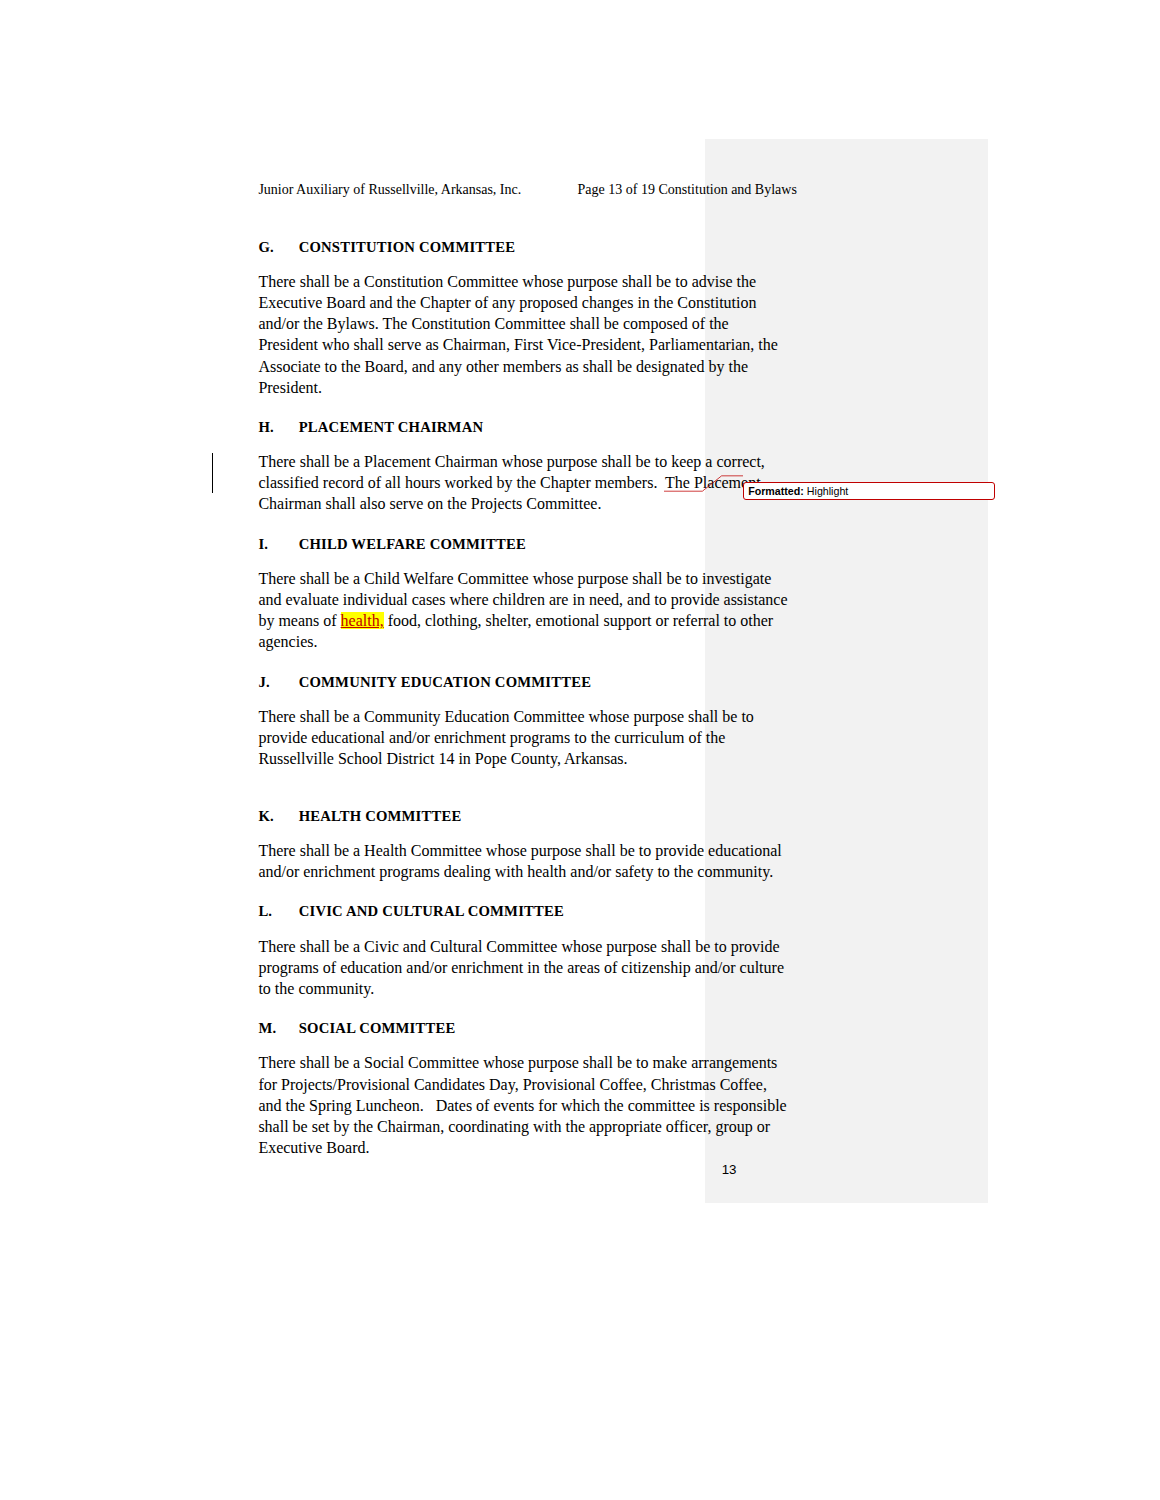Junior Auxiliary of Russellville, Arkansas, Inc. Page 13 of 19 Constitution and Bylaws
G. CONSTITUTION COMMITTEE
There shall be a Constitution Committee whose purpose shall be to advise the Executive Board and the Chapter of any proposed changes in the Constitution and/or the Bylaws. The Constitution Committee shall be composed of the President who shall serve as Chairman, First Vice-President, Parliamentarian, the Associate to the Board, and any other members as shall be designated by the President.
H. PLACEMENT CHAIRMAN
There shall be a Placement Chairman whose purpose shall be to keep a correct, classified record of all hours worked by the Chapter members. The Placement Chairman shall also serve on the Projects Committee.
I. CHILD WELFARE COMMITTEE
There shall be a Child Welfare Committee whose purpose shall be to investigate and evaluate individual cases where children are in need, and to provide assistance by means of health, food, clothing, shelter, emotional support or referral to other agencies.
J. COMMUNITY EDUCATION COMMITTEE
There shall be a Community Education Committee whose purpose shall be to provide educational and/or enrichment programs to the curriculum of the Russellville School District 14 in Pope County, Arkansas.
K. HEALTH COMMITTEE
There shall be a Health Committee whose purpose shall be to provide educational and/or enrichment programs dealing with health and/or safety to the community.
L. CIVIC AND CULTURAL COMMITTEE
There shall be a Civic and Cultural Committee whose purpose shall be to provide programs of education and/or enrichment in the areas of citizenship and/or culture to the community.
M. SOCIAL COMMITTEE
There shall be a Social Committee whose purpose shall be to make arrangements for Projects/Provisional Candidates Day, Provisional Coffee, Christmas Coffee, and the Spring Luncheon. Dates of events for which the committee is responsible shall be set by the Chairman, coordinating with the appropriate officer, group or Executive Board.
Formatted: Highlight
13